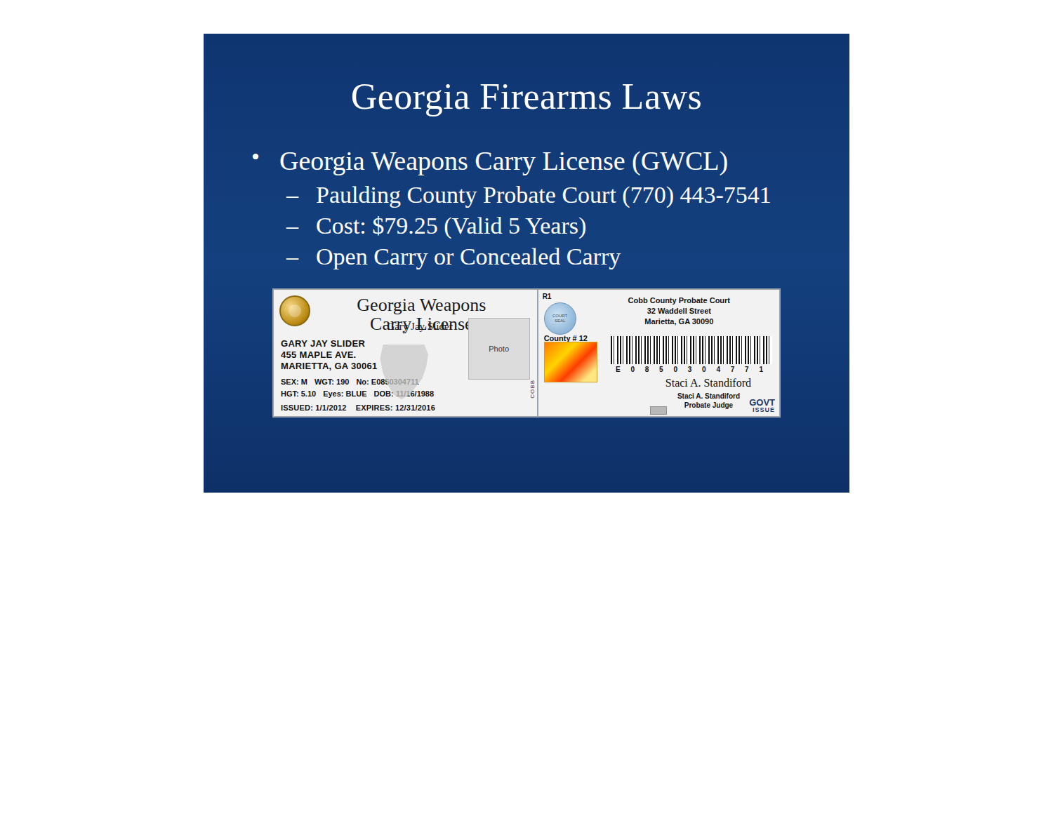Georgia Firearms Laws
Georgia Weapons Carry License (GWCL)
Paulding County Probate Court (770) 443-7541
Cost: $79.25 (Valid 5 Years)
Open Carry or Concealed Carry
Georgia Weapons
Carry License
Gary Jay Slider
Photo
COBB
GARY JAY SLIDER
455 MAPLE AVE.
MARIETTA, GA 30061
SEX: M WGT: 190 No: E0850304711
HGT: 5.10 Eyes: BLUE DOB: 11/16/1988
ISSUED: 1/1/2012 EXPIRES: 12/31/2016
R1
COURT
SEAL
Cobb County Probate Court
32 Waddell Street
Marietta, GA 30090
County # 12
E 0 8 5 0 3 0 4 7 7 1
Staci A. Standiford
Staci A. Standiford
Probate Judge
GOVTISSUE